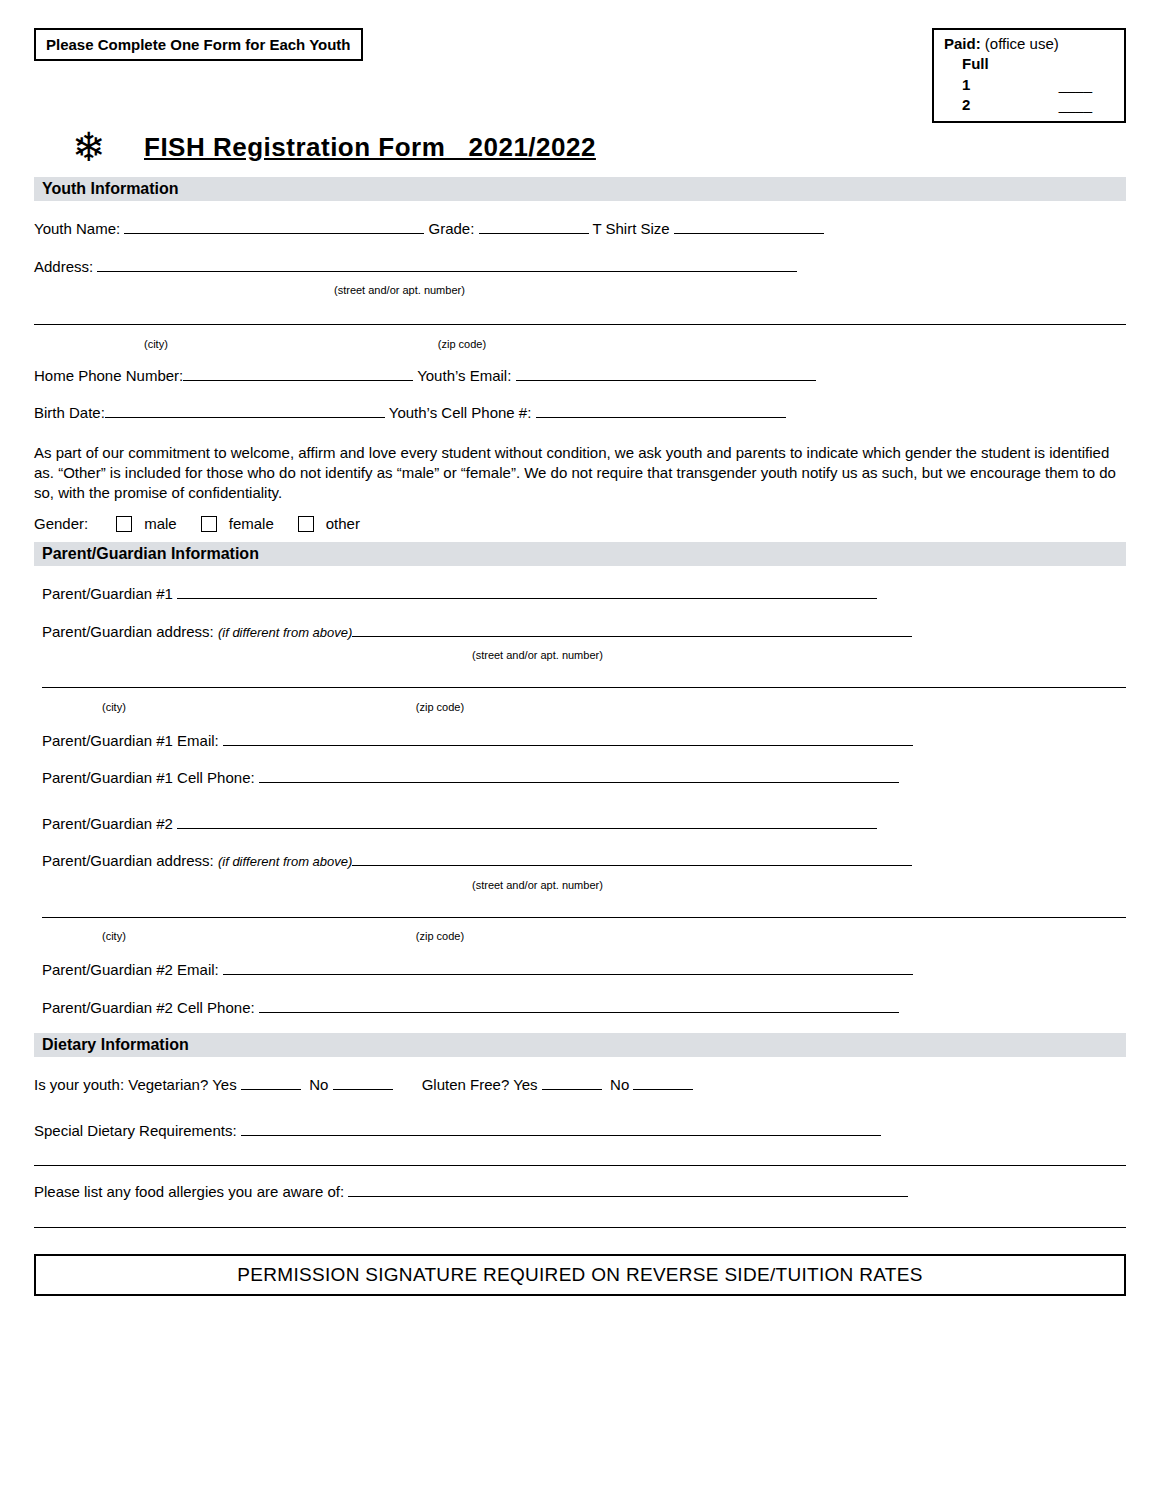Please Complete One Form for Each Youth
Paid: (office use)
Full
1____
2____
❄
FISH Registration Form 2021/2022
Youth Information
Youth Name: Grade: T Shirt Size
Address:
(street and/or apt. number)
(city) (zip code)
Home Phone Number: Youth’s Email:
Birth Date: Youth’s Cell Phone #:
As part of our commitment to welcome, affirm and love every student without condition, we ask youth and parents to indicate which gender the student is identified as. “Other” is included for those who do not identify as “male” or “female”. We do not require that transgender youth notify us as such, but we encourage them to do so, with the promise of confidentiality.
Gender: male female other
Parent/Guardian Information
Parent/Guardian #1
Parent/Guardian address: (if different from above)
(street and/or apt. number)
(city) (zip code)
Parent/Guardian #1 Email:
Parent/Guardian #1 Cell Phone:
Parent/Guardian #2
Parent/Guardian address: (if different from above)
(street and/or apt. number)
(city) (zip code)
Parent/Guardian #2 Email:
Parent/Guardian #2 Cell Phone:
Dietary Information
Is your youth: Vegetarian? Yes No Gluten Free? Yes No
Special Dietary Requirements:
Please list any food allergies you are aware of:
PERMISSION SIGNATURE REQUIRED ON REVERSE SIDE/TUITION RATES